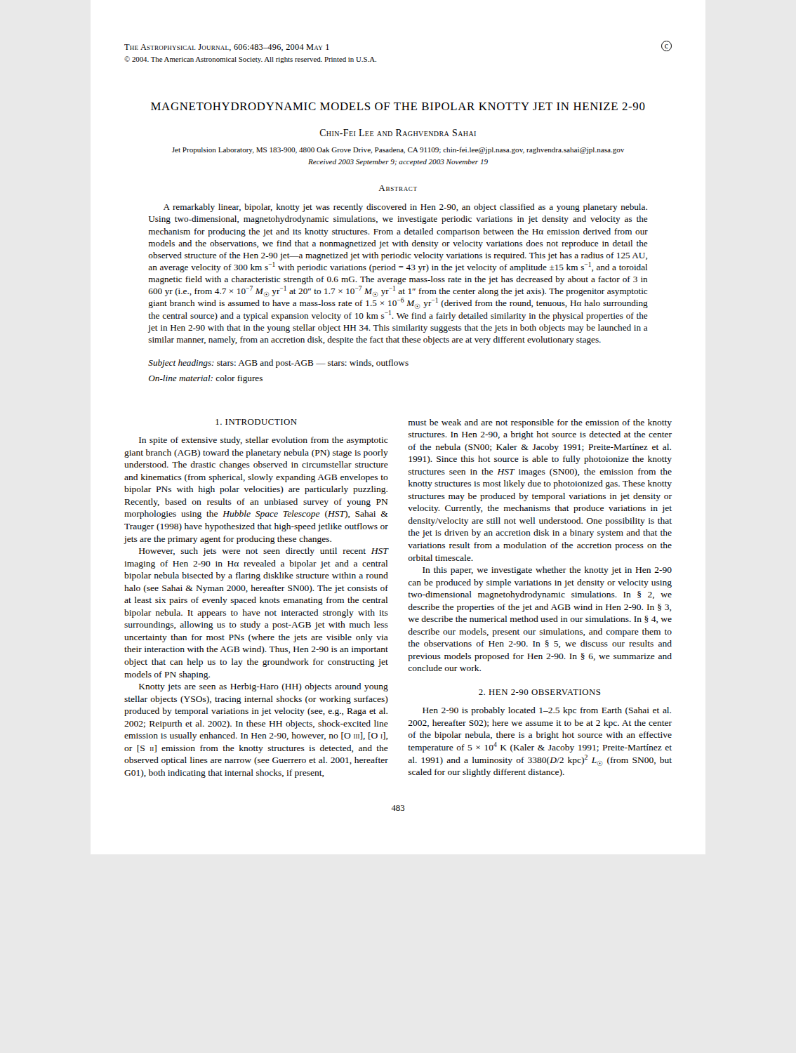c
The Astrophysical Journal, 606:483–496, 2004 May 1
© 2004. The American Astronomical Society. All rights reserved. Printed in U.S.A.
MAGNETOHYDRODYNAMIC MODELS OF THE BIPOLAR KNOTTY JET IN HENIZE 2-90
Chin-Fei Lee and Raghvendra Sahai
Jet Propulsion Laboratory, MS 183-900, 4800 Oak Grove Drive, Pasadena, CA 91109; chin-fei.lee@jpl.nasa.gov, raghvendra.sahai@jpl.nasa.gov
Received 2003 September 9; accepted 2003 November 19
Abstract
A remarkably linear, bipolar, knotty jet was recently discovered in Hen 2-90, an object classified as a young planetary nebula. Using two-dimensional, magnetohydrodynamic simulations, we investigate periodic variations in jet density and velocity as the mechanism for producing the jet and its knotty structures. From a detailed comparison between the Hα emission derived from our models and the observations, we find that a nonmagnetized jet with density or velocity variations does not reproduce in detail the observed structure of the Hen 2-90 jet—a magnetized jet with periodic velocity variations is required. This jet has a radius of 125 AU, an average velocity of 300 km s−1 with periodic variations (period = 43 yr) in the jet velocity of amplitude ±15 km s−1, and a toroidal magnetic field with a characteristic strength of 0.6 mG. The average mass-loss rate in the jet has decreased by about a factor of 3 in 600 yr (i.e., from 4.7 × 10−7 M☉ yr−1 at 20″ to 1.7 × 10−7 M☉ yr−1 at 1″ from the center along the jet axis). The progenitor asymptotic giant branch wind is assumed to have a mass-loss rate of 1.5 × 10−6 M☉ yr−1 (derived from the round, tenuous, Hα halo surrounding the central source) and a typical expansion velocity of 10 km s−1. We find a fairly detailed similarity in the physical properties of the jet in Hen 2-90 with that in the young stellar object HH 34. This similarity suggests that the jets in both objects may be launched in a similar manner, namely, from an accretion disk, despite the fact that these objects are at very different evolutionary stages.
Subject headings: stars: AGB and post-AGB — stars: winds, outflows
On-line material: color figures
1. INTRODUCTION
In spite of extensive study, stellar evolution from the asymptotic giant branch (AGB) toward the planetary nebula (PN) stage is poorly understood. The drastic changes observed in circumstellar structure and kinematics (from spherical, slowly expanding AGB envelopes to bipolar PNs with high polar velocities) are particularly puzzling. Recently, based on results of an unbiased survey of young PN morphologies using the Hubble Space Telescope (HST), Sahai & Trauger (1998) have hypothesized that high-speed jetlike outflows or jets are the primary agent for producing these changes.
However, such jets were not seen directly until recent HST imaging of Hen 2-90 in Hα revealed a bipolar jet and a central bipolar nebula bisected by a flaring disklike structure within a round halo (see Sahai & Nyman 2000, hereafter SN00). The jet consists of at least six pairs of evenly spaced knots emanating from the central bipolar nebula. It appears to have not interacted strongly with its surroundings, allowing us to study a post-AGB jet with much less uncertainty than for most PNs (where the jets are visible only via their interaction with the AGB wind). Thus, Hen 2-90 is an important object that can help us to lay the groundwork for constructing jet models of PN shaping.
Knotty jets are seen as Herbig-Haro (HH) objects around young stellar objects (YSOs), tracing internal shocks (or working surfaces) produced by temporal variations in jet velocity (see, e.g., Raga et al. 2002; Reipurth et al. 2002). In these HH objects, shock-excited line emission is usually enhanced. In Hen 2-90, however, no [O iii], [O i], or [S ii] emission from the knotty structures is detected, and the observed optical lines are narrow (see Guerrero et al. 2001, hereafter G01), both indicating that internal shocks, if present,
must be weak and are not responsible for the emission of the knotty structures. In Hen 2-90, a bright hot source is detected at the center of the nebula (SN00; Kaler & Jacoby 1991; Preite-Martínez et al. 1991). Since this hot source is able to fully photoionize the knotty structures seen in the HST images (SN00), the emission from the knotty structures is most likely due to photoionized gas. These knotty structures may be produced by temporal variations in jet density or velocity. Currently, the mechanisms that produce variations in jet density/velocity are still not well understood. One possibility is that the jet is driven by an accretion disk in a binary system and that the variations result from a modulation of the accretion process on the orbital timescale.
In this paper, we investigate whether the knotty jet in Hen 2-90 can be produced by simple variations in jet density or velocity using two-dimensional magnetohydrodynamic simulations. In § 2, we describe the properties of the jet and AGB wind in Hen 2-90. In § 3, we describe the numerical method used in our simulations. In § 4, we describe our models, present our simulations, and compare them to the observations of Hen 2-90. In § 5, we discuss our results and previous models proposed for Hen 2-90. In § 6, we summarize and conclude our work.
2. HEN 2-90 OBSERVATIONS
Hen 2-90 is probably located 1–2.5 kpc from Earth (Sahai et al. 2002, hereafter S02); here we assume it to be at 2 kpc. At the center of the bipolar nebula, there is a bright hot source with an effective temperature of 5 × 104 K (Kaler & Jacoby 1991; Preite-Martínez et al. 1991) and a luminosity of 3380(D/2 kpc)2 L☉ (from SN00, but scaled for our slightly different distance).
483